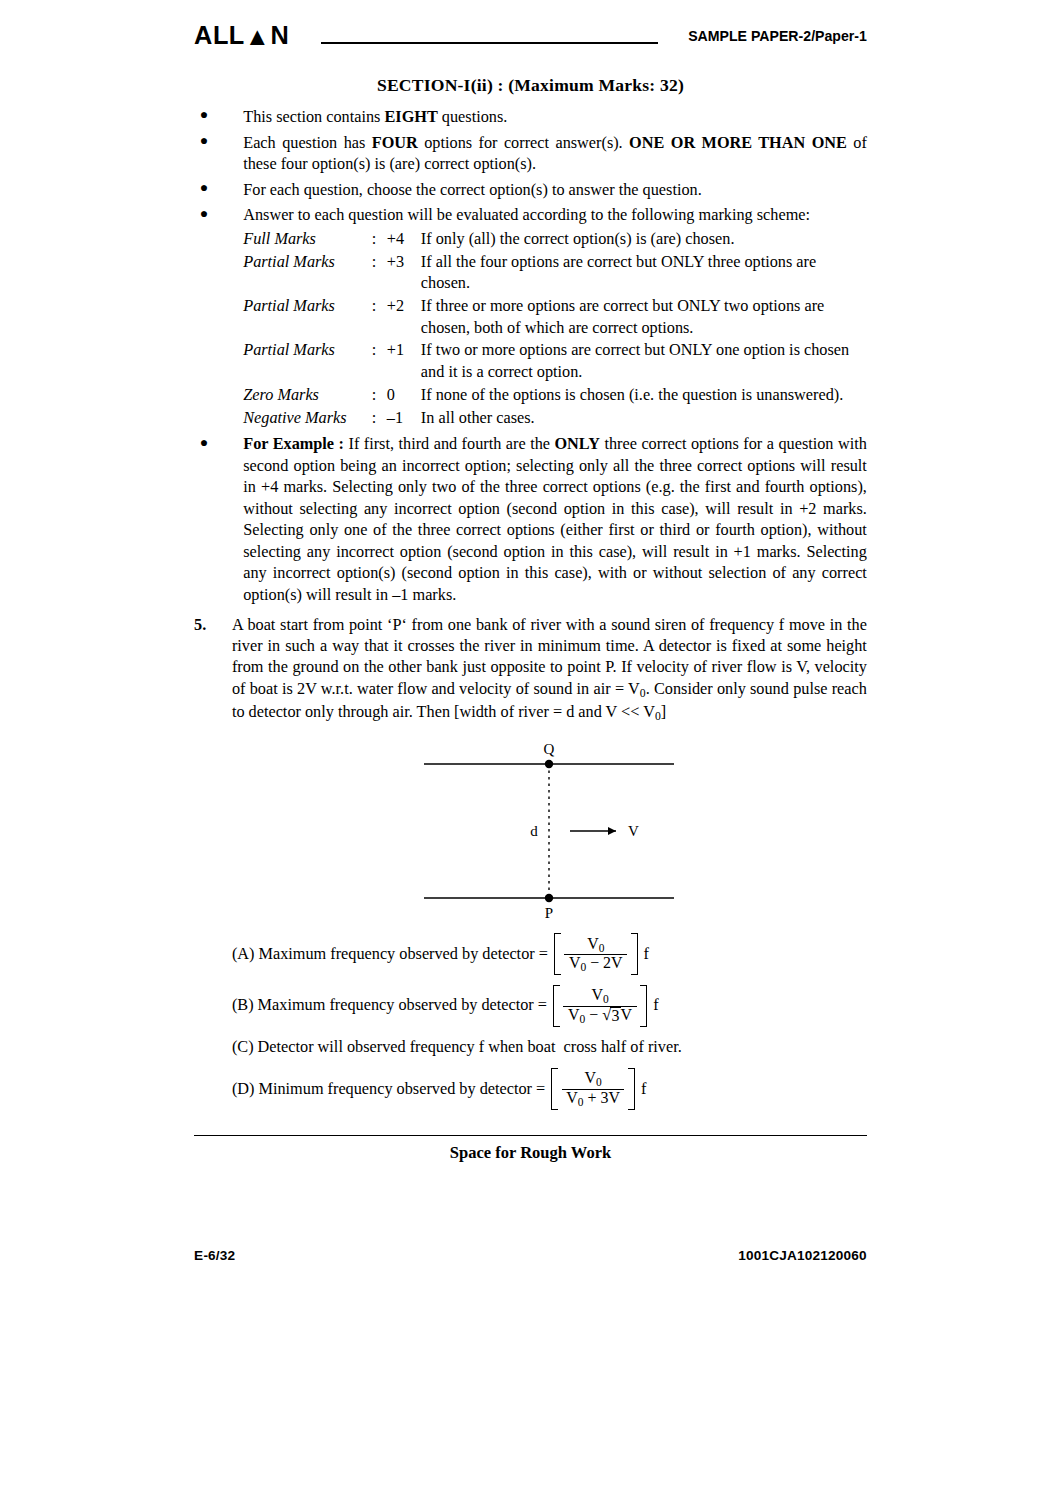ALL▲N
SAMPLE PAPER-2/Paper-1
SECTION-I(ii) : (Maximum Marks: 32)
This section contains EIGHT questions.
Each question has FOUR options for correct answer(s). ONE OR MORE THAN ONE of these four option(s) is (are) correct option(s).
For each question, choose the correct option(s) to answer the question.
Answer to each question will be evaluated according to the following marking scheme:
| Full Marks | : | +4 | If only (all) the correct option(s) is (are) chosen. |
| Partial Marks | : | +3 | If all the four options are correct but ONLY three options are chosen. |
| Partial Marks | : | +2 | If three or more options are correct but ONLY two options are chosen, both of which are correct options. |
| Partial Marks | : | +1 | If two or more options are correct but ONLY one option is chosen and it is a correct option. |
| Zero Marks | : | 0 | If none of the options is chosen (i.e. the question is unanswered). |
| Negative Marks | : | –1 | In all other cases. |
For Example : If first, third and fourth are the ONLY three correct options for a question with second option being an incorrect option; selecting only all the three correct options will result in +4 marks. Selecting only two of the three correct options (e.g. the first and fourth options), without selecting any incorrect option (second option in this case), will result in +2 marks. Selecting only one of the three correct options (either first or third or fourth option), without selecting any incorrect option (second option in this case), will result in +1 marks. Selecting any incorrect option(s) (second option in this case), with or without selection of any correct option(s) will result in –1 marks.
5.
A boat start from point ‘P‘ from one bank of river with a sound siren of frequency f move in the river in such a way that it crosses the river in minimum time. A detector is fixed at some height from the ground on the other bank just opposite to point P. If velocity of river flow is V, velocity of boat is 2V w.r.t. water flow and velocity of sound in air = V0. Consider only sound pulse reach to detector only through air. Then [width of river = d and V << V0]
Q P d V
(A) Maximum frequency observed by detector = V0 V0 − 2V f
(B) Maximum frequency observed by detector = V0 V0 − √3 V f
(C) Detector will observed frequency f when boat cross half of river.
(D) Minimum frequency observed by detector = V0 V0 + 3V f
Space for Rough Work
E-6/32
1001CJA102120060